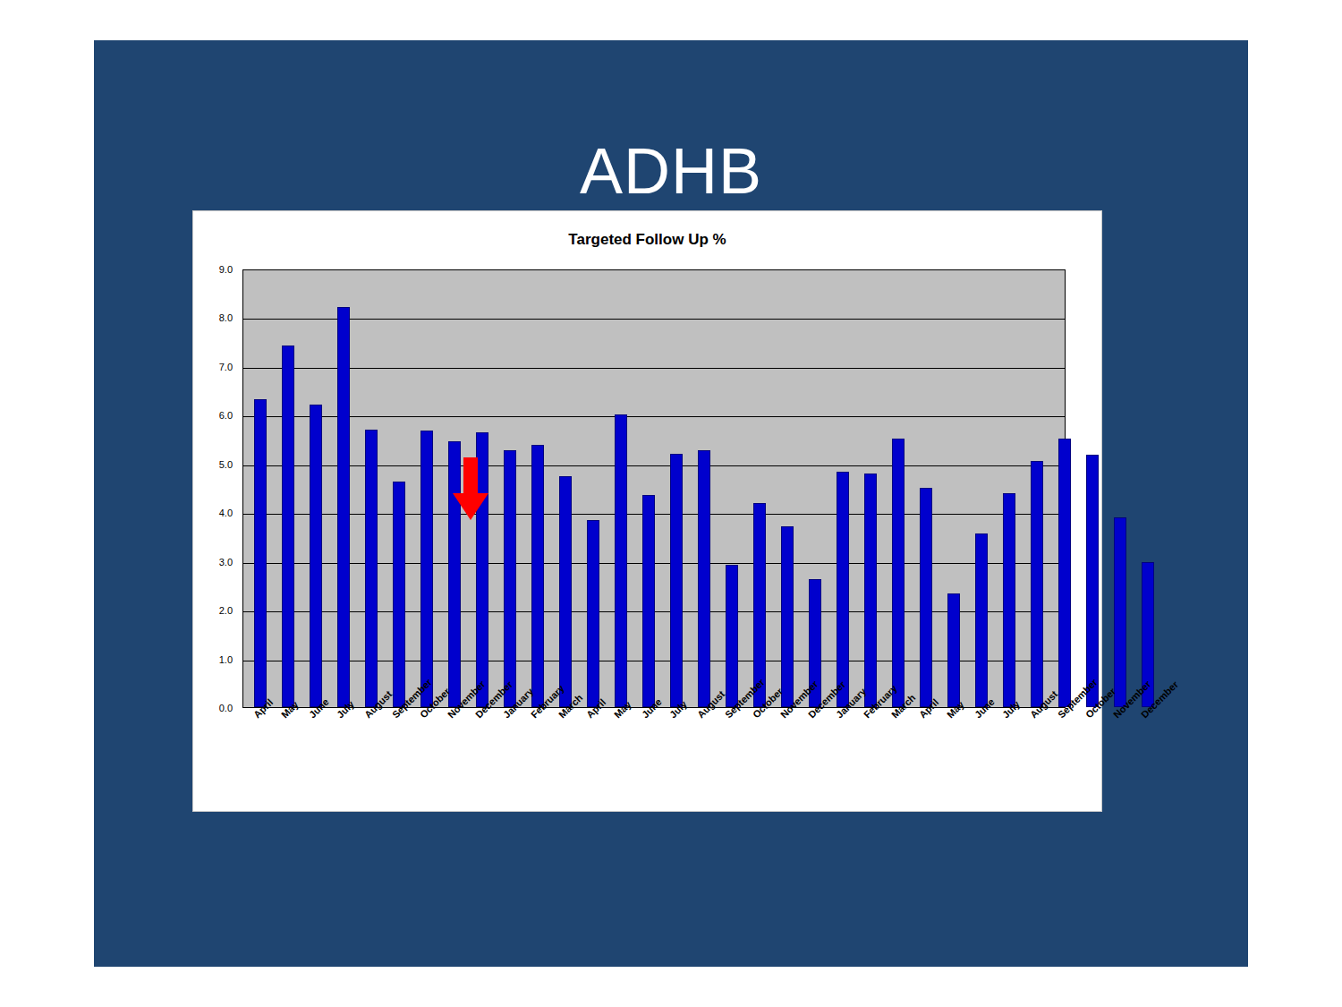ADHB
Targeted Follow Up %
9.0
8.0
7.0
6.0
5.0
4.0
3.0
2.0
1.0
0.0
April
May
June
July
August
September
October
November
December
January
February
March
April
May
June
July
August
September
October
November
December
January
February
March
April
May
June
July
August
September
October
November
December